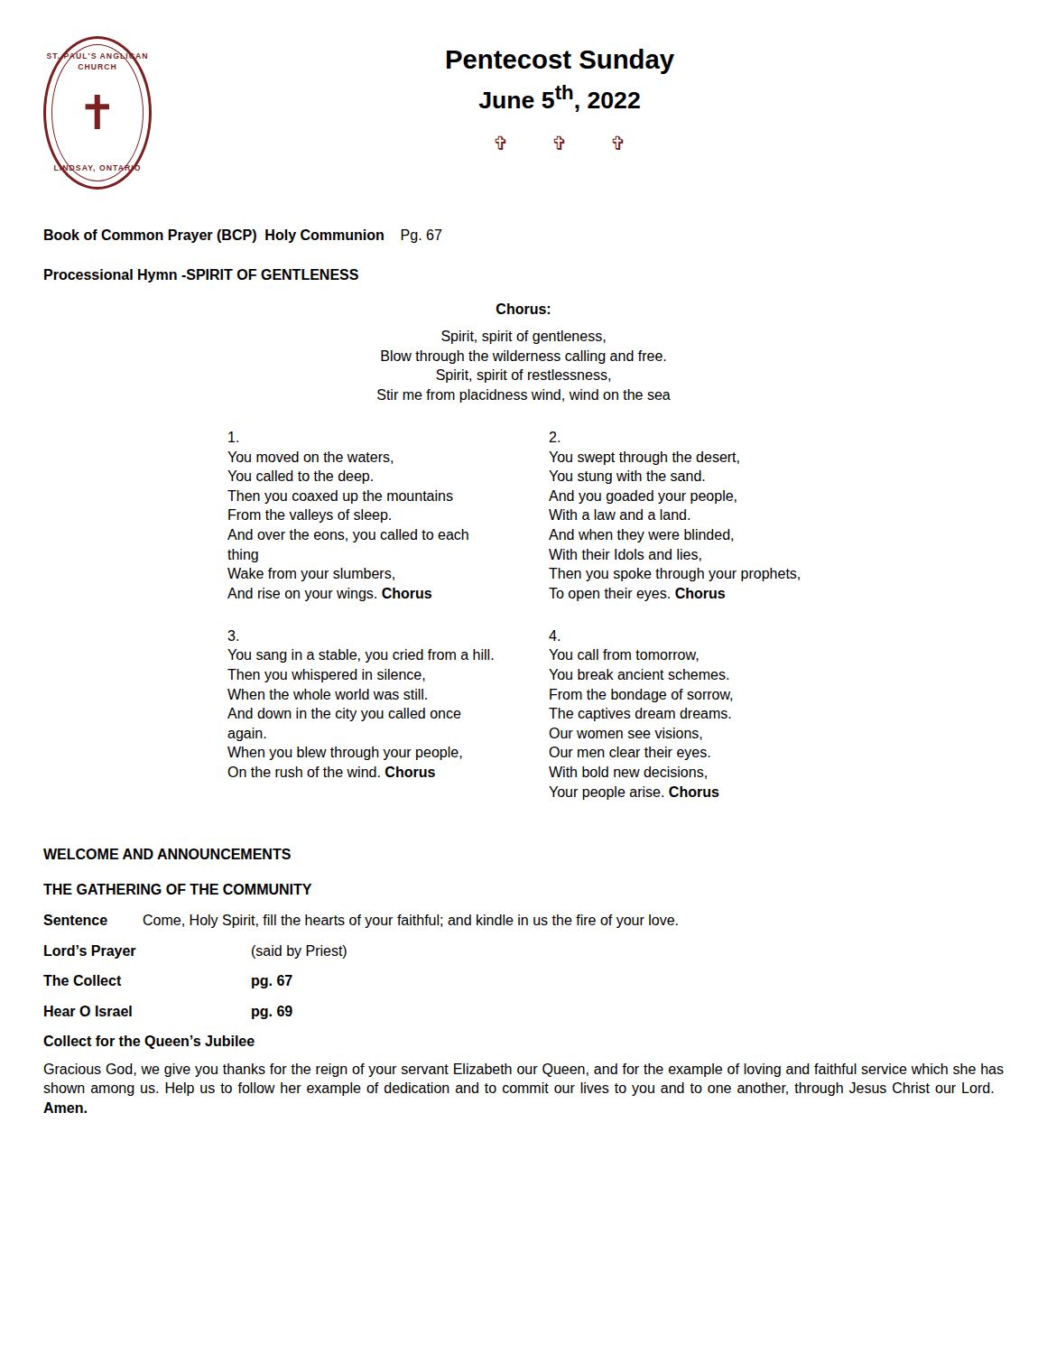ST. PAUL'S ANGLICAN CHURCH
✝
LINDSAY, ONTARIO
Pentecost Sunday
June 5th, 2022
✞✞✞
Book of Common Prayer (BCP) Holy Communion Pg. 67
Processional Hymn -SPIRIT OF GENTLENESS
Chorus:
Spirit, spirit of gentleness,
Blow through the wilderness calling and free.
Spirit, spirit of restlessness,
Stir me from placidness wind, wind on the sea
1. You moved on the waters,
You called to the deep.
Then you coaxed up the mountains
From the valleys of sleep.
And over the eons, you called to each thing
Wake from your slumbers,
And rise on your wings. Chorus
3. You sang in a stable, you cried from a hill.
Then you whispered in silence,
When the whole world was still.
And down in the city you called once again.
When you blew through your people,
On the rush of the wind. Chorus
2. You swept through the desert,
You stung with the sand.
And you goaded your people,
With a law and a land.
And when they were blinded,
With their Idols and lies,
Then you spoke through your prophets,
To open their eyes. Chorus
4. You call from tomorrow,
You break ancient schemes.
From the bondage of sorrow,
The captives dream dreams.
Our women see visions,
Our men clear their eyes.
With bold new decisions,
Your people arise. Chorus
Welcome and Announcements
The Gathering of the Community
Sentence
Come, Holy Spirit, fill the hearts of your faithful; and kindle in us the fire of your love.
Lord’s Prayer
(said by Priest)
The Collect
pg. 67
Hear O Israel
pg. 69
Collect for the Queen’s Jubilee
Gracious God, we give you thanks for the reign of your servant Elizabeth our Queen, and for the example of loving and faithful service which she has shown among us. Help us to follow her example of dedication and to commit our lives to you and to one another, through Jesus Christ our Lord. Amen.